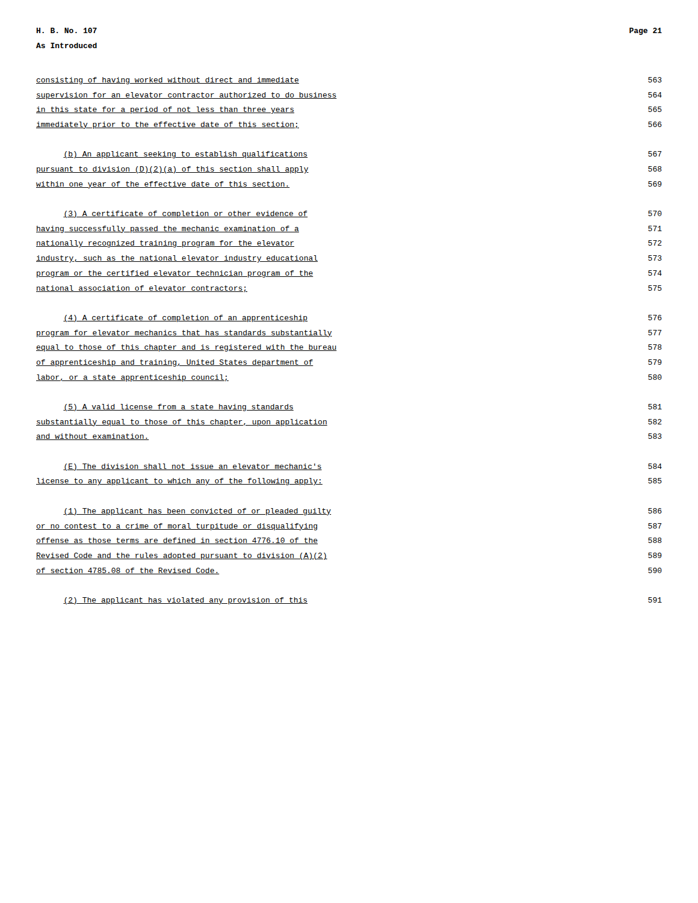H. B. No. 107 As Introduced
Page 21
| consisting of having worked without direct and immediate | 563 |
| supervision for an elevator contractor authorized to do business | 564 |
| in this state for a period of not less than three years | 565 |
| immediately prior to the effective date of this section; | 566 |
| (b) An applicant seeking to establish qualifications | 567 |
| pursuant to division (D)(2)(a) of this section shall apply | 568 |
| within one year of the effective date of this section. | 569 |
| (3) A certificate of completion or other evidence of | 570 |
| having successfully passed the mechanic examination of a | 571 |
| nationally recognized training program for the elevator | 572 |
| industry, such as the national elevator industry educational | 573 |
| program or the certified elevator technician program of the | 574 |
| national association of elevator contractors; | 575 |
| (4) A certificate of completion of an apprenticeship | 576 |
| program for elevator mechanics that has standards substantially | 577 |
| equal to those of this chapter and is registered with the bureau | 578 |
| of apprenticeship and training, United States department of | 579 |
| labor, or a state apprenticeship council; | 580 |
| (5) A valid license from a state having standards | 581 |
| substantially equal to those of this chapter, upon application | 582 |
| and without examination. | 583 |
| (E) The division shall not issue an elevator mechanic's | 584 |
| license to any applicant to which any of the following apply: | 585 |
| (1) The applicant has been convicted of or pleaded guilty | 586 |
| or no contest to a crime of moral turpitude or disqualifying | 587 |
| offense as those terms are defined in section 4776.10 of the | 588 |
| Revised Code and the rules adopted pursuant to division (A)(2) | 589 |
| of section 4785.08 of the Revised Code. | 590 |
| (2) The applicant has violated any provision of this | 591 |